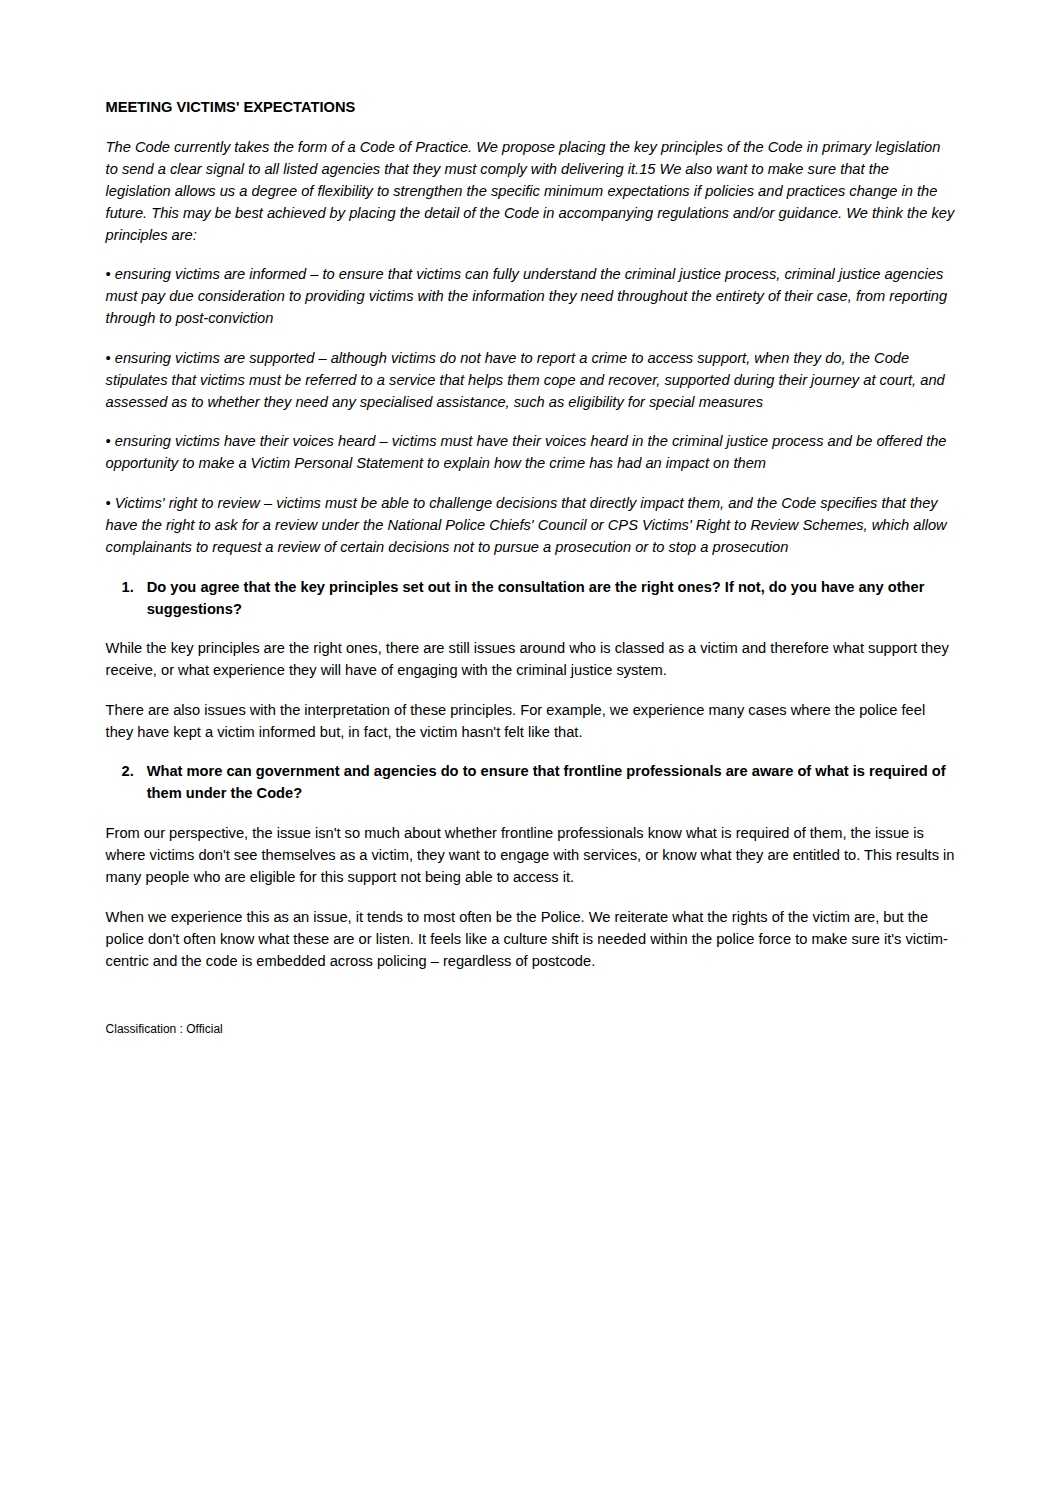Meeting Victims' Expectations
The Code currently takes the form of a Code of Practice. We propose placing the key principles of the Code in primary legislation to send a clear signal to all listed agencies that they must comply with delivering it.15 We also want to make sure that the legislation allows us a degree of flexibility to strengthen the specific minimum expectations if policies and practices change in the future. This may be best achieved by placing the detail of the Code in accompanying regulations and/or guidance. We think the key principles are:
• ensuring victims are informed – to ensure that victims can fully understand the criminal justice process, criminal justice agencies must pay due consideration to providing victims with the information they need throughout the entirety of their case, from reporting through to post-conviction
• ensuring victims are supported – although victims do not have to report a crime to access support, when they do, the Code stipulates that victims must be referred to a service that helps them cope and recover, supported during their journey at court, and assessed as to whether they need any specialised assistance, such as eligibility for special measures
• ensuring victims have their voices heard – victims must have their voices heard in the criminal justice process and be offered the opportunity to make a Victim Personal Statement to explain how the crime has had an impact on them
• Victims' right to review – victims must be able to challenge decisions that directly impact them, and the Code specifies that they have the right to ask for a review under the National Police Chiefs' Council or CPS Victims' Right to Review Schemes, which allow complainants to request a review of certain decisions not to pursue a prosecution or to stop a prosecution
Do you agree that the key principles set out in the consultation are the right ones? If not, do you have any other suggestions?
While the key principles are the right ones, there are still issues around who is classed as a victim and therefore what support they receive, or what experience they will have of engaging with the criminal justice system.
There are also issues with the interpretation of these principles. For example, we experience many cases where the police feel they have kept a victim informed but, in fact, the victim hasn't felt like that.
What more can government and agencies do to ensure that frontline professionals are aware of what is required of them under the Code?
From our perspective, the issue isn't so much about whether frontline professionals know what is required of them, the issue is where victims don't see themselves as a victim, they want to engage with services, or know what they are entitled to. This results in many people who are eligible for this support not being able to access it.
When we experience this as an issue, it tends to most often be the Police. We reiterate what the rights of the victim are, but the police don't often know what these are or listen. It feels like a culture shift is needed within the police force to make sure it's victim-centric and the code is embedded across policing – regardless of postcode.
Classification : Official